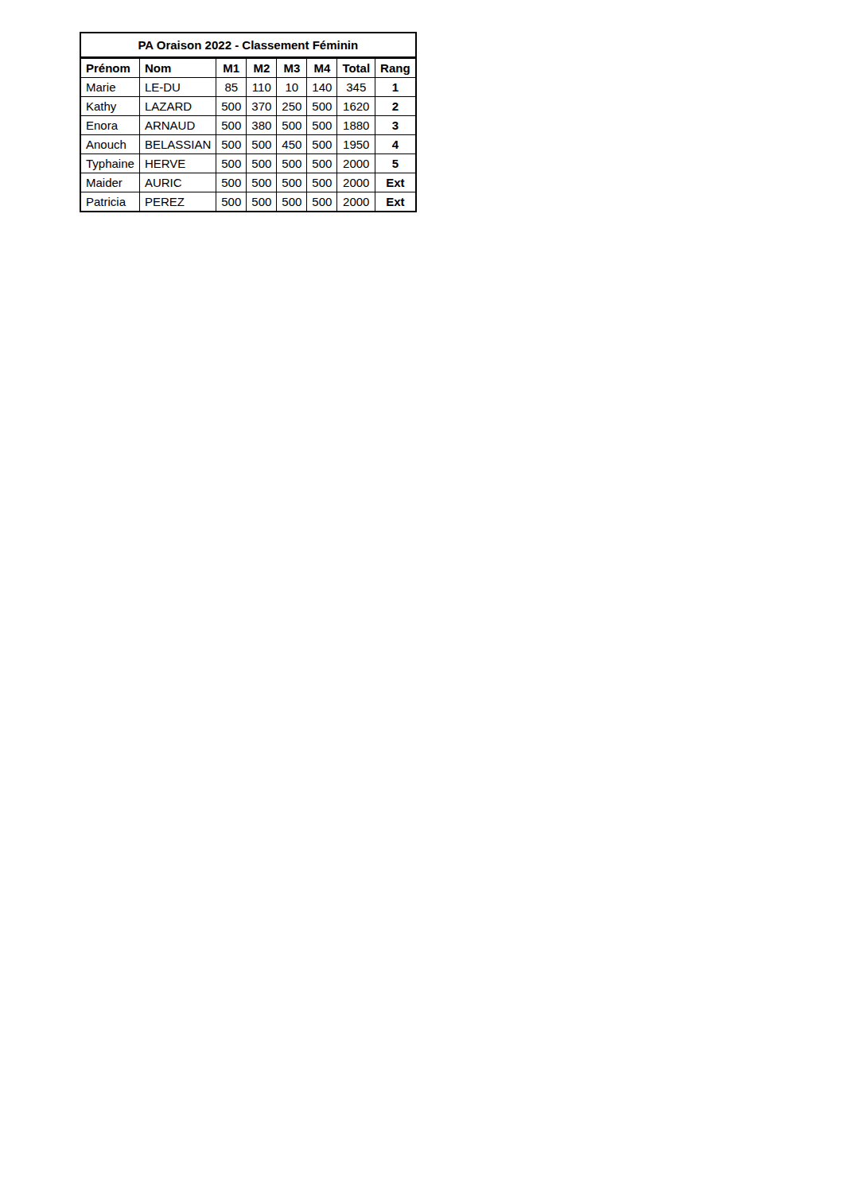PA Oraison 2022 - Classement Féminin
| Prénom | Nom | M1 | M2 | M3 | M4 | Total | Rang |
| --- | --- | --- | --- | --- | --- | --- | --- |
| Marie | LE-DU | 85 | 110 | 10 | 140 | 345 | 1 |
| Kathy | LAZARD | 500 | 370 | 250 | 500 | 1620 | 2 |
| Enora | ARNAUD | 500 | 380 | 500 | 500 | 1880 | 3 |
| Anouch | BELASSIAN | 500 | 500 | 450 | 500 | 1950 | 4 |
| Typhaine | HERVE | 500 | 500 | 500 | 500 | 2000 | 5 |
| Maider | AURIC | 500 | 500 | 500 | 500 | 2000 | Ext |
| Patricia | PEREZ | 500 | 500 | 500 | 500 | 2000 | Ext |